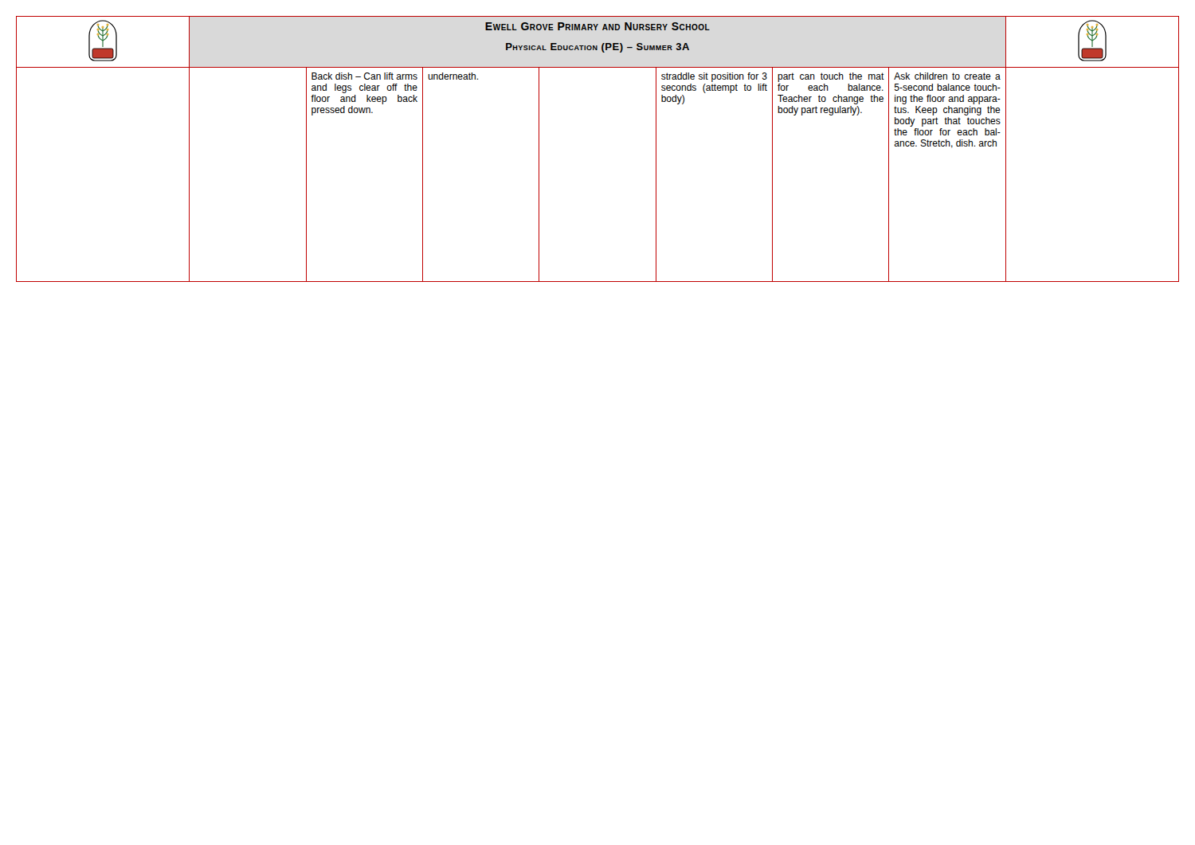| | Ewell Grove Primary and Nursery School Physical Education (PE) – Summer 3A | |
| | | Back dish – Can lift arms and legs clear off the floor and keep back pressed down. | underneath. | | straddle sit position for 3 seconds (attempt to lift body) | part can touch the mat for each balance. Teacher to change the body part regularly). | Ask children to create a 5-second balance touching the floor and apparatus. Keep changing the body part that touches the floor for each balance. Stretch, dish. arch | |